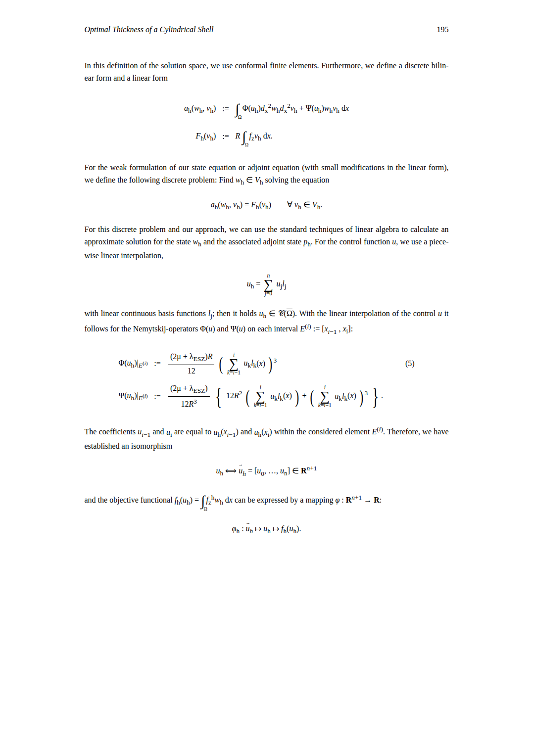Optimal Thickness of a Cylindrical Shell 195
In this definition of the solution space, we use conformal finite elements. Furthermore, we define a discrete bilinear form and a linear form
| a h ( w h , v h ) | := | ∫ Ω Φ( u h ) d x 2 w h d x 2 v h + Ψ( u h ) w h v h d x |
| F h ( v h ) | := | R ∫ Ω f z v h d x . |
For the weak formulation of our state equation or adjoint equation (with small modifications in the linear form), we define the following discrete problem: Find wh ∈ Vh solving the equation
ah(wh, vh) = Fh(vh)  ∀ vh ∈ Vh.
For this discrete problem and our approach, we can use the standard techniques of linear algebra to calculate an approximate solution for the state wh and the associated adjoint state ph. For the control function u, we use a piecewise linear interpolation,
uh = n ∑ j=0 ujlj
with linear continuous basis functions lj; then it holds uh ∈ 𝒞(Ω). With the linear interpolation of the control u it follows for the Nemytskij-operators Φ(u) and Ψ(u) on each interval E(i) := [xi−1 , xi]:
| Φ( u h )/ E ( i ) | := | (2μ + λ ESZ ) R 12 ( i ∑ k = i −1 u k l k ( x ) ) 3 | (5) |
| Ψ( u h )/ E ( i ) | := | (2μ + λ ESZ ) 12 R 3 { 12 R 2 ( i ∑ k = i −1 u k l k ( x ) ) + ( i ∑ k = i −1 u k l k ( x ) ) 3 } . | |
The coefficients ui−1 and ui are equal to uh(xi−1) and uh(xi) within the considered element E(i). Therefore, we have established an isomorphism
uh ⟺ uh = [u0, …, un] ∈ Rn+1
and the objective functional fh(uh) = ∫Ω fzhwh dx can be expressed by a mapping φ : Rn+1 → R:
φh : uh ↦ uh ↦ fh(uh).